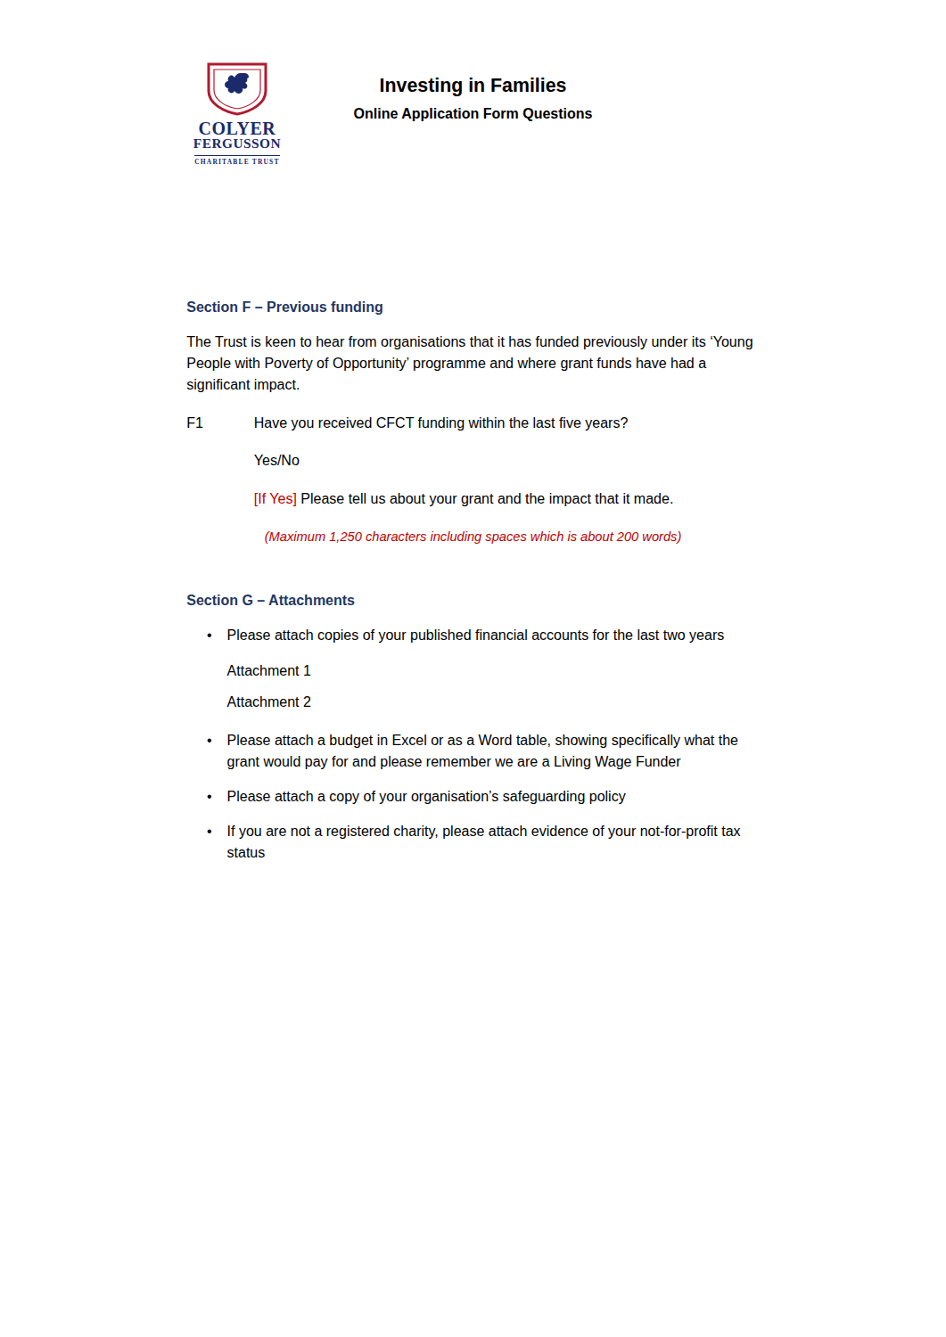COLYER
FERGUSSON
CHARITABLE TRUST
Investing in Families
Online Application Form Questions
Section F – Previous funding
The Trust is keen to hear from organisations that it has funded previously under its ‘Young People with Poverty of Opportunity’ programme and where grant funds have had a significant impact.
F1
Have you received CFCT funding within the last five years?
Yes/No
[If Yes] Please tell us about your grant and the impact that it made.
(Maximum 1,250 characters including spaces which is about 200 words)
Section G – Attachments
Please attach copies of your published financial accounts for the last two years
Attachment 1
Attachment 2
Please attach a budget in Excel or as a Word table, showing specifically what the grant would pay for and please remember we are a Living Wage Funder
Please attach a copy of your organisation’s safeguarding policy
If you are not a registered charity, please attach evidence of your not-for-profit tax status